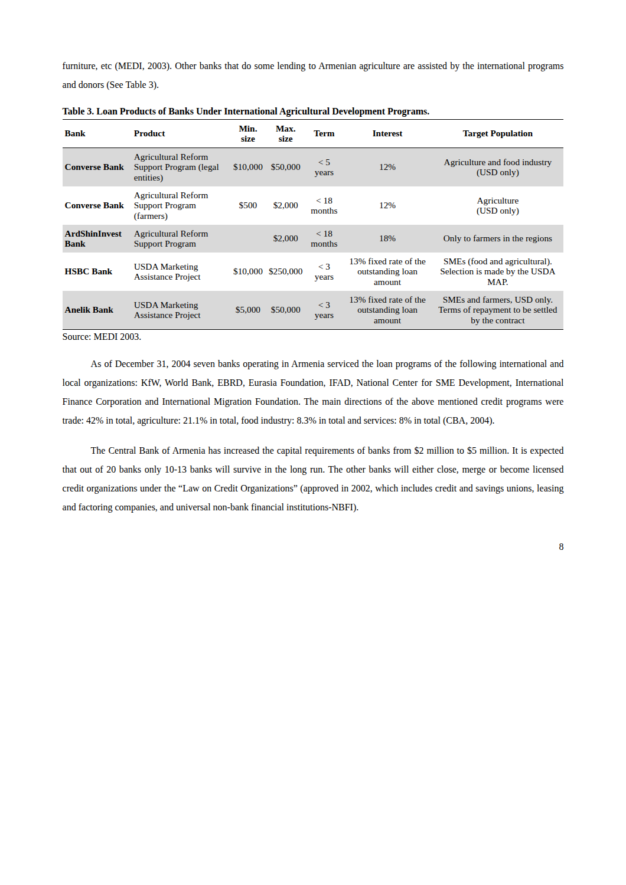furniture, etc (MEDI, 2003). Other banks that do some lending to Armenian agriculture are assisted by the international programs and donors (See Table 3).
Table 3. Loan Products of Banks Under International Agricultural Development Programs.
| Bank | Product | Min. size | Max. size | Term | Interest | Target Population |
| --- | --- | --- | --- | --- | --- | --- |
| Converse Bank | Agricultural Reform Support Program (legal entities) | $10,000 | $50,000 | < 5 years | 12% | Agriculture and food industry (USD only) |
| Converse Bank | Agricultural Reform Support Program (farmers) | $500 | $2,000 | < 18 months | 12% | Agriculture (USD only) |
| ArdShinInvest Bank | Agricultural Reform Support Program | | $2,000 | < 18 months | 18% | Only to farmers in the regions |
| HSBC Bank | USDA Marketing Assistance Project | $10,000 | $250,000 | < 3 years | 13% fixed rate of the outstanding loan amount | SMEs (food and agricultural). Selection is made by the USDA MAP. |
| Anelik Bank | USDA Marketing Assistance Project | $5,000 | $50,000 | < 3 years | 13% fixed rate of the outstanding loan amount | SMEs and farmers, USD only. Terms of repayment to be settled by the contract |
Source: MEDI 2003.
As of December 31, 2004 seven banks operating in Armenia serviced the loan programs of the following international and local organizations: KfW, World Bank, EBRD, Eurasia Foundation, IFAD, National Center for SME Development, International Finance Corporation and International Migration Foundation. The main directions of the above mentioned credit programs were trade: 42% in total, agriculture: 21.1% in total, food industry: 8.3% in total and services: 8% in total (CBA, 2004).
The Central Bank of Armenia has increased the capital requirements of banks from $2 million to $5 million. It is expected that out of 20 banks only 10-13 banks will survive in the long run. The other banks will either close, merge or become licensed credit organizations under the “Law on Credit Organizations” (approved in 2002, which includes credit and savings unions, leasing and factoring companies, and universal non-bank financial institutions-NBFI).
8